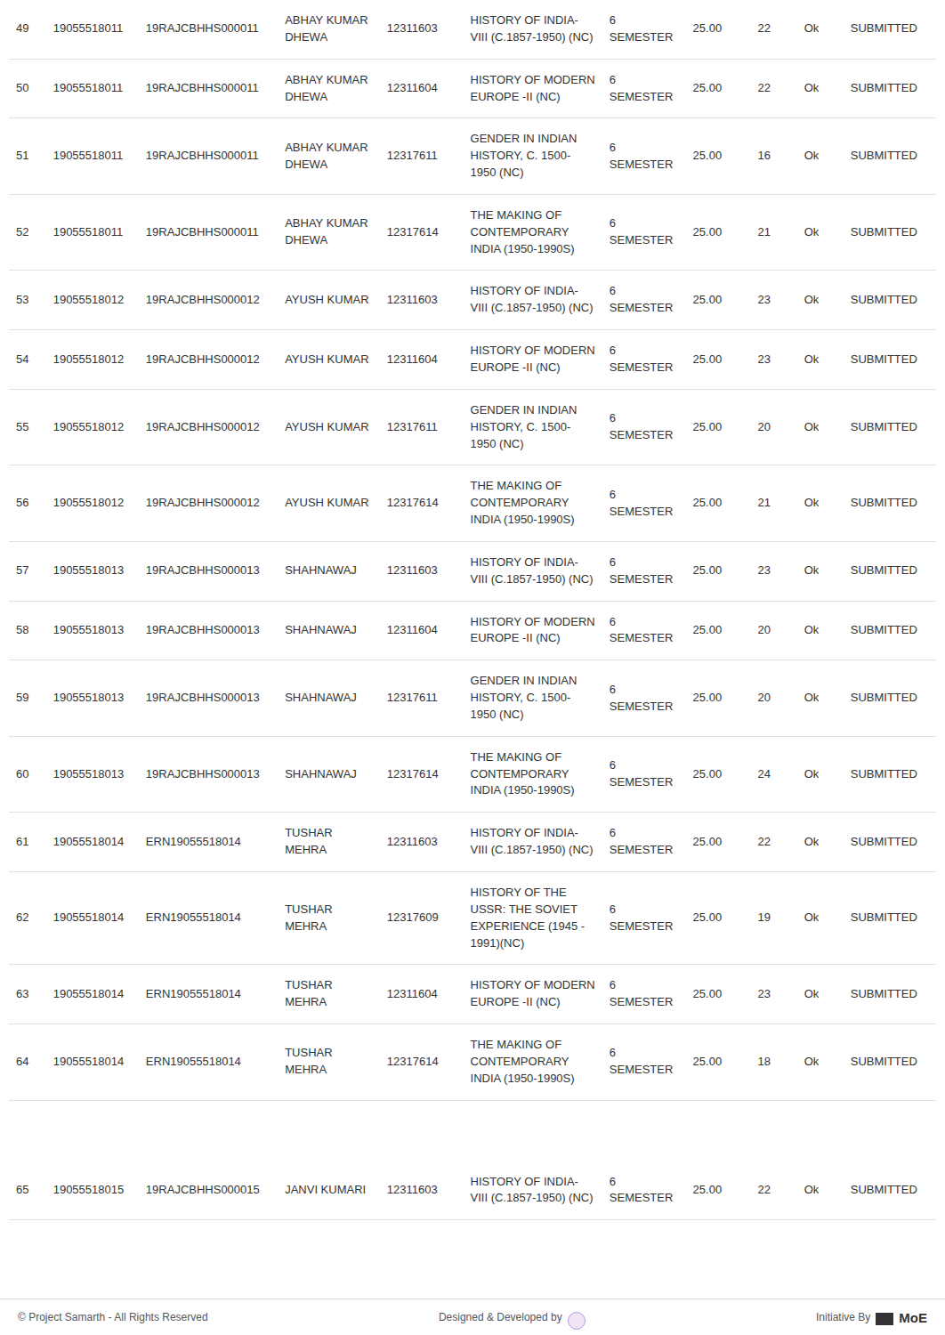| 49 | 19055518011 | 19RAJCBHHS000011 | ABHAY KUMAR DHEWA | 12311603 | HISTORY OF INDIA-VIII (C.1857-1950) (NC) | 6 SEMESTER | 25.00 | 22 | Ok | SUBMITTED |
| 50 | 19055518011 | 19RAJCBHHS000011 | ABHAY KUMAR DHEWA | 12311604 | HISTORY OF MODERN EUROPE -II (NC) | 6 SEMESTER | 25.00 | 22 | Ok | SUBMITTED |
| 51 | 19055518011 | 19RAJCBHHS000011 | ABHAY KUMAR DHEWA | 12317611 | GENDER IN INDIAN HISTORY, C. 1500-1950 (NC) | 6 SEMESTER | 25.00 | 16 | Ok | SUBMITTED |
| 52 | 19055518011 | 19RAJCBHHS000011 | ABHAY KUMAR DHEWA | 12317614 | THE MAKING OF CONTEMPORARY INDIA (1950-1990S) | 6 SEMESTER | 25.00 | 21 | Ok | SUBMITTED |
| 53 | 19055518012 | 19RAJCBHHS000012 | AYUSH KUMAR | 12311603 | HISTORY OF INDIA-VIII (C.1857-1950) (NC) | 6 SEMESTER | 25.00 | 23 | Ok | SUBMITTED |
| 54 | 19055518012 | 19RAJCBHHS000012 | AYUSH KUMAR | 12311604 | HISTORY OF MODERN EUROPE -II (NC) | 6 SEMESTER | 25.00 | 23 | Ok | SUBMITTED |
| 55 | 19055518012 | 19RAJCBHHS000012 | AYUSH KUMAR | 12317611 | GENDER IN INDIAN HISTORY, C. 1500-1950 (NC) | 6 SEMESTER | 25.00 | 20 | Ok | SUBMITTED |
| 56 | 19055518012 | 19RAJCBHHS000012 | AYUSH KUMAR | 12317614 | THE MAKING OF CONTEMPORARY INDIA (1950-1990S) | 6 SEMESTER | 25.00 | 21 | Ok | SUBMITTED |
| 57 | 19055518013 | 19RAJCBHHS000013 | SHAHNAWAJ | 12311603 | HISTORY OF INDIA-VIII (C.1857-1950) (NC) | 6 SEMESTER | 25.00 | 23 | Ok | SUBMITTED |
| 58 | 19055518013 | 19RAJCBHHS000013 | SHAHNAWAJ | 12311604 | HISTORY OF MODERN EUROPE -II (NC) | 6 SEMESTER | 25.00 | 20 | Ok | SUBMITTED |
| 59 | 19055518013 | 19RAJCBHHS000013 | SHAHNAWAJ | 12317611 | GENDER IN INDIAN HISTORY, C. 1500-1950 (NC) | 6 SEMESTER | 25.00 | 20 | Ok | SUBMITTED |
| 60 | 19055518013 | 19RAJCBHHS000013 | SHAHNAWAJ | 12317614 | THE MAKING OF CONTEMPORARY INDIA (1950-1990S) | 6 SEMESTER | 25.00 | 24 | Ok | SUBMITTED |
| 61 | 19055518014 | ERN19055518014 | TUSHAR MEHRA | 12311603 | HISTORY OF INDIA-VIII (C.1857-1950) (NC) | 6 SEMESTER | 25.00 | 22 | Ok | SUBMITTED |
| 62 | 19055518014 | ERN19055518014 | TUSHAR MEHRA | 12317609 | HISTORY OF THE USSR: THE SOVIET EXPERIENCE (1945 - 1991)(NC) | 6 SEMESTER | 25.00 | 19 | Ok | SUBMITTED |
| 63 | 19055518014 | ERN19055518014 | TUSHAR MEHRA | 12311604 | HISTORY OF MODERN EUROPE -II (NC) | 6 SEMESTER | 25.00 | 23 | Ok | SUBMITTED |
| 64 | 19055518014 | ERN19055518014 | TUSHAR MEHRA | 12317614 | THE MAKING OF CONTEMPORARY INDIA (1950-1990S) | 6 SEMESTER | 25.00 | 18 | Ok | SUBMITTED |
| 65 | 19055518015 | 19RAJCBHHS000015 | JANVI KUMARI | 12311603 | HISTORY OF INDIA-VIII (C.1857-1950) (NC) | 6 SEMESTER | 25.00 | 22 | Ok | SUBMITTED |
© Project Samarth - All Rights Reserved
Designed & Developed by
Initiative By MoE